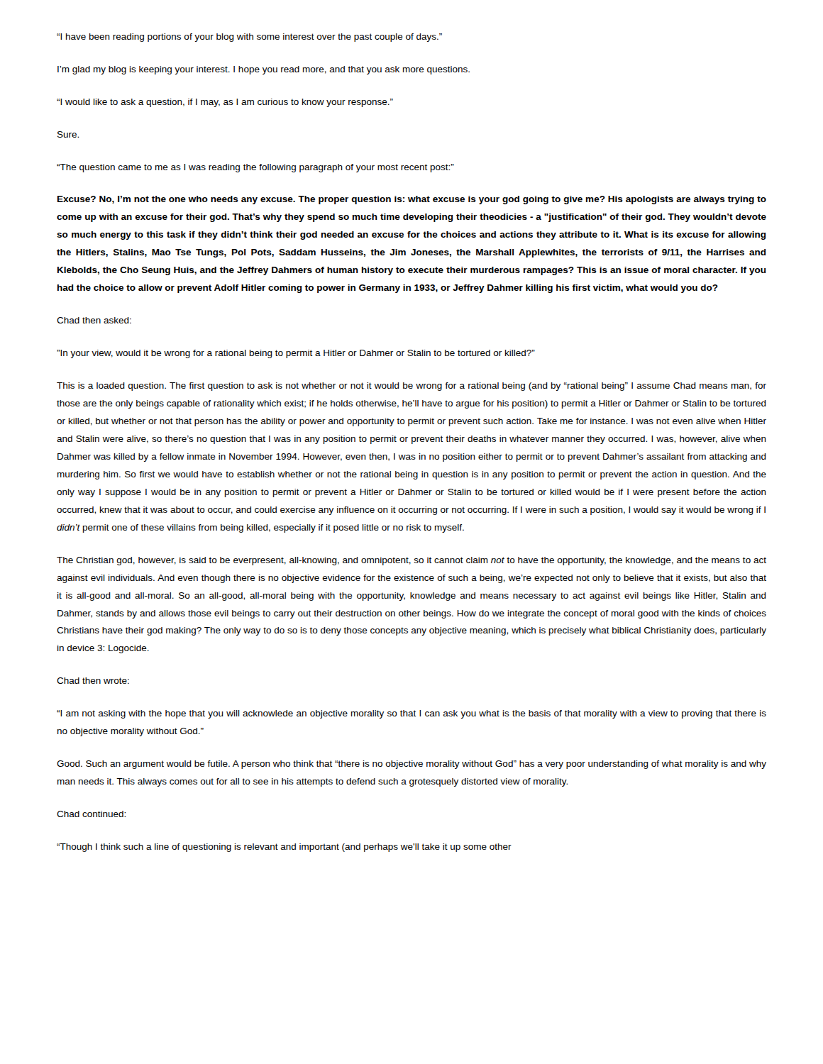“I have been reading portions of your blog with some interest over the past couple of days.”
I’m glad my blog is keeping your interest. I hope you read more, and that you ask more questions.
“I would like to ask a question, if I may, as I am curious to know your response.”
Sure.
“The question came to me as I was reading the following paragraph of your most recent post:”
Excuse? No, I’m not the one who needs any excuse. The proper question is: what excuse is your god going to give me? His apologists are always trying to come up with an excuse for their god. That’s why they spend so much time developing their theodicies - a "justification" of their god. They wouldn’t devote so much energy to this task if they didn’t think their god needed an excuse for the choices and actions they attribute to it. What is its excuse for allowing the Hitlers, Stalins, Mao Tse Tungs, Pol Pots, Saddam Husseins, the Jim Joneses, the Marshall Applewhites, the terrorists of 9/11, the Harrises and Klebolds, the Cho Seung Huis, and the Jeffrey Dahmers of human history to execute their murderous rampages? This is an issue of moral character. If you had the choice to allow or prevent Adolf Hitler coming to power in Germany in 1933, or Jeffrey Dahmer killing his first victim, what would you do?
Chad then asked:
”In your view, would it be wrong for a rational being to permit a Hitler or Dahmer or Stalin to be tortured or killed?”
This is a loaded question. The first question to ask is not whether or not it would be wrong for a rational being (and by “rational being” I assume Chad means man, for those are the only beings capable of rationality which exist; if he holds otherwise, he’ll have to argue for his position) to permit a Hitler or Dahmer or Stalin to be tortured or killed, but whether or not that person has the ability or power and opportunity to permit or prevent such action. Take me for instance. I was not even alive when Hitler and Stalin were alive, so there’s no question that I was in any position to permit or prevent their deaths in whatever manner they occurred. I was, however, alive when Dahmer was killed by a fellow inmate in November 1994. However, even then, I was in no position either to permit or to prevent Dahmer’s assailant from attacking and murdering him. So first we would have to establish whether or not the rational being in question is in any position to permit or prevent the action in question. And the only way I suppose I would be in any position to permit or prevent a Hitler or Dahmer or Stalin to be tortured or killed would be if I were present before the action occurred, knew that it was about to occur, and could exercise any influence on it occurring or not occurring. If I were in such a position, I would say it would be wrong if I didn’t permit one of these villains from being killed, especially if it posed little or no risk to myself.
The Christian god, however, is said to be everpresent, all-knowing, and omnipotent, so it cannot claim not to have the opportunity, the knowledge, and the means to act against evil individuals. And even though there is no objective evidence for the existence of such a being, we’re expected not only to believe that it exists, but also that it is all-good and all-moral. So an all-good, all-moral being with the opportunity, knowledge and means necessary to act against evil beings like Hitler, Stalin and Dahmer, stands by and allows those evil beings to carry out their destruction on other beings. How do we integrate the concept of moral good with the kinds of choices Christians have their god making? The only way to do so is to deny those concepts any objective meaning, which is precisely what biblical Christianity does, particularly in device 3: Logocide.
Chad then wrote:
“I am not asking with the hope that you will acknowlede an objective morality so that I can ask you what is the basis of that morality with a view to proving that there is no objective morality without God.”
Good. Such an argument would be futile. A person who think that “there is no objective morality without God” has a very poor understanding of what morality is and why man needs it. This always comes out for all to see in his attempts to defend such a grotesquely distorted view of morality.
Chad continued:
“Though I think such a line of questioning is relevant and important (and perhaps we'll take it up some other